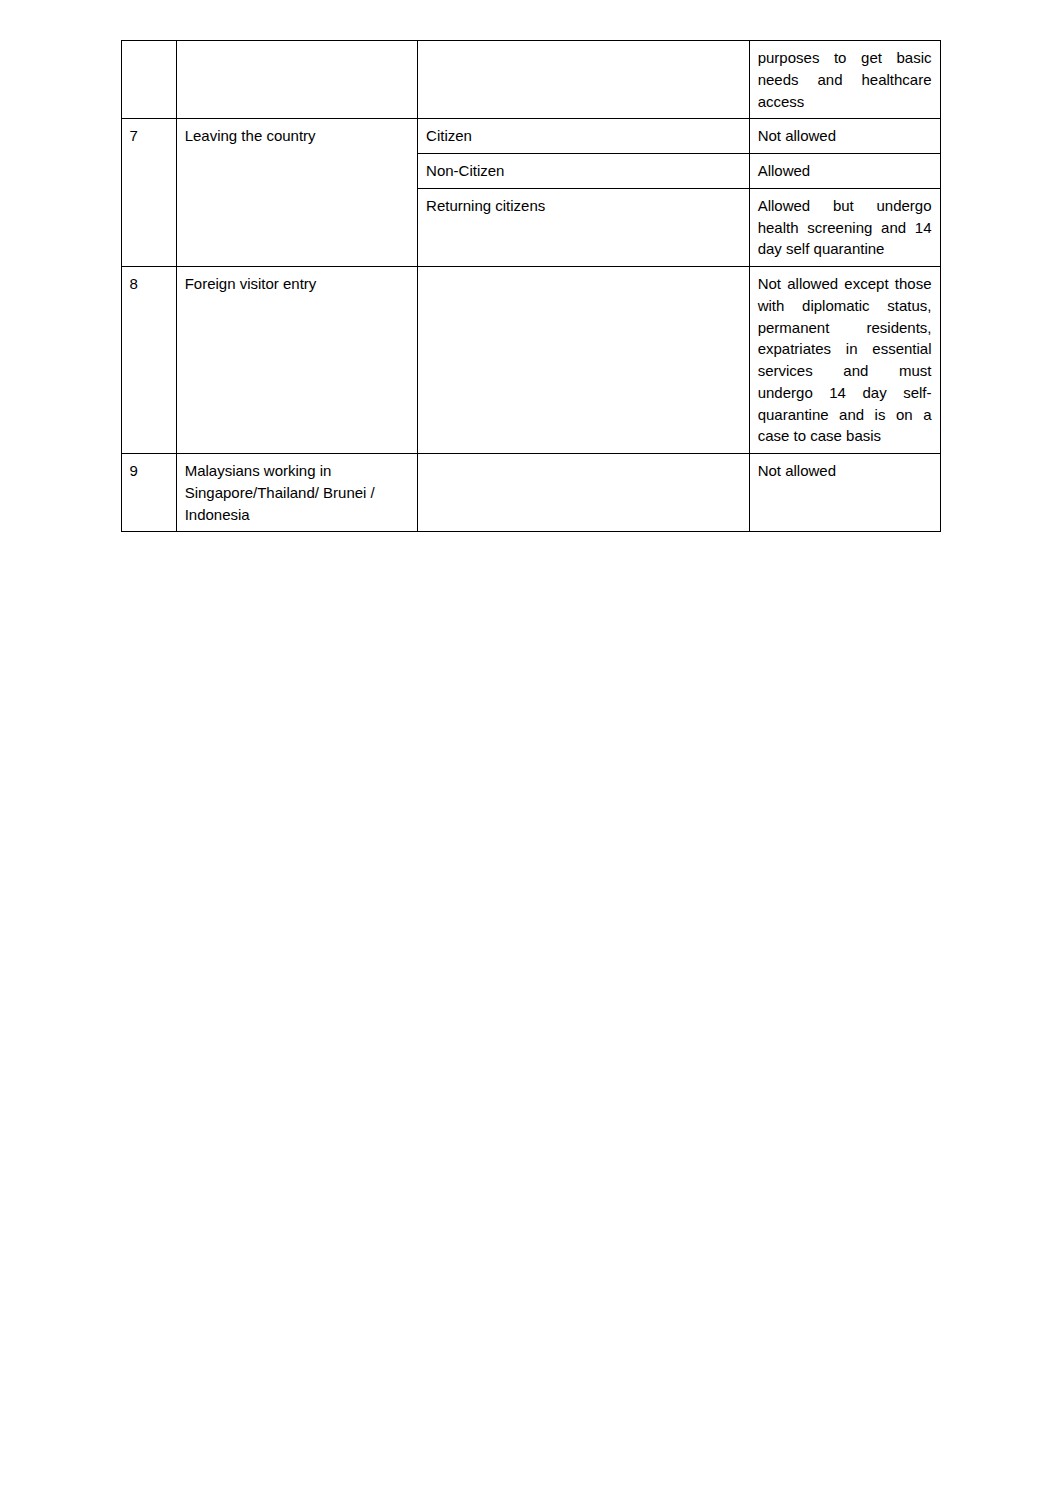| | | | purposes to get basic needs and healthcare access |
| 7 | Leaving the country | Citizen | Not allowed |
| Non-Citizen | Allowed |
| Returning citizens | Allowed but undergo health screening and 14 day self quarantine |
| 8 | Foreign visitor entry | | Not allowed except those with diplomatic status, permanent residents, expatriates in essential services and must undergo 14 day self-quarantine and is on a case to case basis |
| 9 | Malaysians working in Singapore/Thailand/ Brunei / Indonesia | | Not allowed |